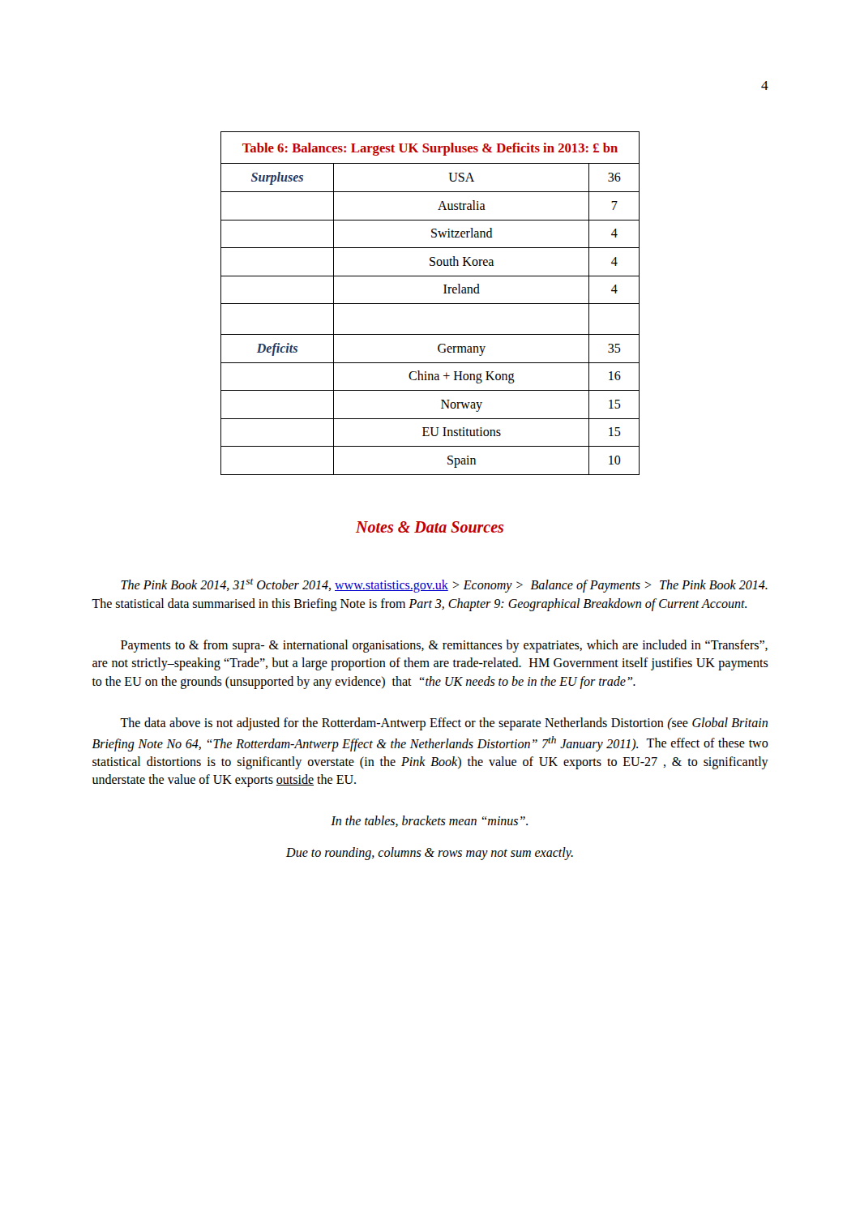4
| Table 6: Balances: Largest UK Surpluses & Deficits in 2013: £ bn |
| Surpluses | USA | 36 |
| | Australia | 7 |
| | Switzerland | 4 |
| | South Korea | 4 |
| | Ireland | 4 |
| Deficits | Germany | 35 |
| | China + Hong Kong | 16 |
| | Norway | 15 |
| | EU Institutions | 15 |
| | Spain | 10 |
Notes & Data Sources
The Pink Book 2014, 31st October 2014, www.statistics.gov.uk > Economy > Balance of Payments > The Pink Book 2014. The statistical data summarised in this Briefing Note is from Part 3, Chapter 9: Geographical Breakdown of Current Account.
Payments to & from supra- & international organisations, & remittances by expatriates, which are included in “Transfers”, are not strictly–speaking “Trade”, but a large proportion of them are trade-related. HM Government itself justifies UK payments to the EU on the grounds (unsupported by any evidence) that “the UK needs to be in the EU for trade”.
The data above is not adjusted for the Rotterdam-Antwerp Effect or the separate Netherlands Distortion (see Global Britain Briefing Note No 64, “The Rotterdam-Antwerp Effect & the Netherlands Distortion” 7th January 2011). The effect of these two statistical distortions is to significantly overstate (in the Pink Book) the value of UK exports to EU-27 , & to significantly understate the value of UK exports outside the EU.
In the tables, brackets mean “minus”.
Due to rounding, columns & rows may not sum exactly.